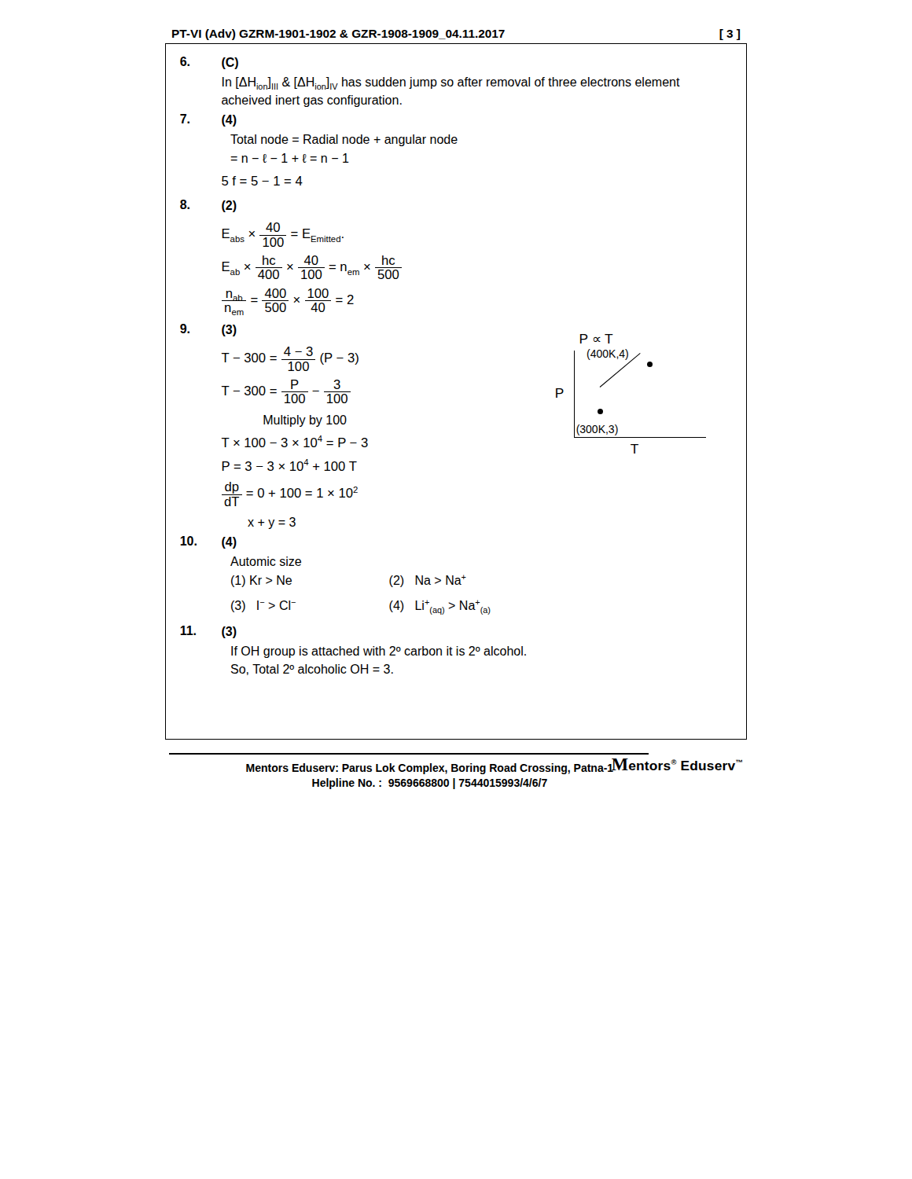PT-VI (Adv) GZRM-1901-1902 & GZR-1908-1909_04.11.2017
[ 3 ]
6.
(C)
In [ΔHion]III & [ΔHion]IV has sudden jump so after removal of three electrons element acheived inert gas configuration.
7.
(4)
Total node = Radial node + angular node
= n − ℓ − 1 + ℓ = n − 1
5 f = 5 − 1 = 4
8.
(2)
Eabs × 40100 = EEmitted.
Eab × hc 400 × 40100 = nem × hc 500
nab nem = 400500 × 10040 = 2
9.
(3)
T − 300 = 4 − 3100 (P − 3)
T − 300 = P 100 − 3100
Multiply by 100
T × 100 − 3 × 104 = P − 3
P = 3 − 3 × 104 + 100 T
dp dT = 0 + 100 = 1 × 102
P ∝ T
(400K,4)
P
T
(300K,3)
x + y = 3
10.
(4)
Automic size
(1) Kr > Ne
(2) Na > Na+
(3) I− > Cl−
(4) Li+(aq) > Na+(a)
11.
(3)
If OH group is attached with 2º carbon it is 2º alcohol.
So, Total 2º alcoholic OH = 3.
Mentors Eduserv: Parus Lok Complex, Boring Road Crossing, Patna-1
Helpline No. : 9569668800 | 7544015993/4/6/7
Mentors® Eduserv™